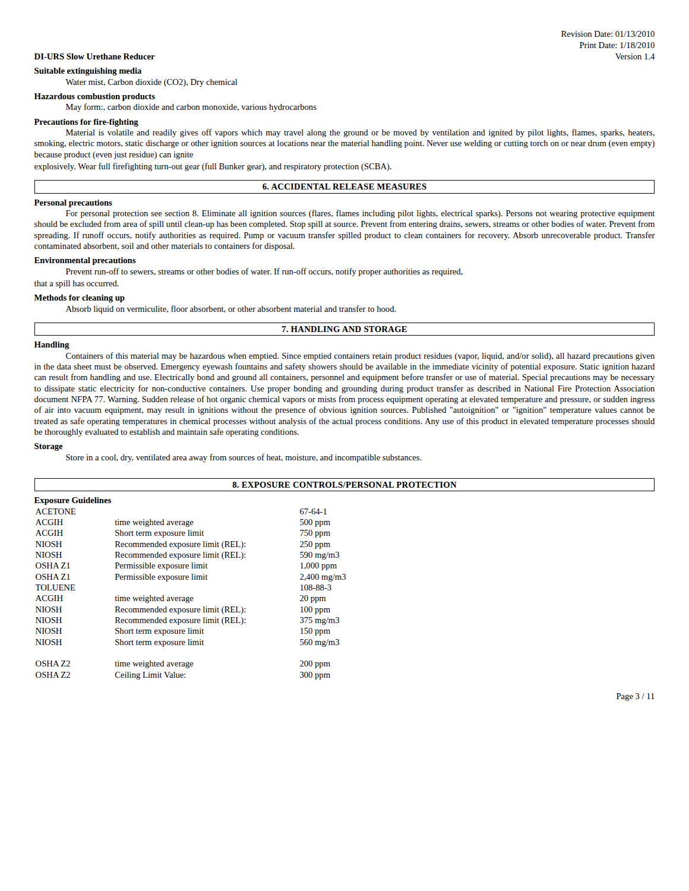Revision Date: 01/13/2010
Print Date: 1/18/2010
DI-URS Slow Urethane Reducer Version 1.4
Suitable extinguishing media
Water mist, Carbon dioxide (CO2), Dry chemical
Hazardous combustion products
May form:, carbon dioxide and carbon monoxide, various hydrocarbons
Precautions for fire-fighting
Material is volatile and readily gives off vapors which may travel along the ground or be moved by ventilation and ignited by pilot lights, flames, sparks, heaters, smoking, electric motors, static discharge or other ignition sources at locations near the material handling point. Never use welding or cutting torch on or near drum (even empty) because product (even just residue) can ignite
explosively. Wear full firefighting turn-out gear (full Bunker gear), and respiratory protection (SCBA).
6. ACCIDENTAL RELEASE MEASURES
Personal precautions
For personal protection see section 8. Eliminate all ignition sources (flares, flames including pilot lights, electrical sparks). Persons not wearing protective equipment should be excluded from area of spill until clean-up has been completed. Stop spill at source. Prevent from entering drains, sewers, streams or other bodies of water. Prevent from spreading. If runoff occurs, notify authorities as required. Pump or vacuum transfer spilled product to clean containers for recovery. Absorb unrecoverable product. Transfer contaminated absorbent, soil and other materials to containers for disposal.
Environmental precautions
Prevent run-off to sewers, streams or other bodies of water. If run-off occurs, notify proper authorities as required,
that a spill has occurred.
Methods for cleaning up
Absorb liquid on vermiculite, floor absorbent, or other absorbent material and transfer to hood.
7. HANDLING AND STORAGE
Handling
Containers of this material may be hazardous when emptied. Since emptied containers retain product residues (vapor, liquid, and/or solid), all hazard precautions given in the data sheet must be observed. Emergency eyewash fountains and safety showers should be available in the immediate vicinity of potential exposure. Static ignition hazard can result from handling and use. Electrically bond and ground all containers, personnel and equipment before transfer or use of material. Special precautions may be necessary to dissipate static electricity for non-conductive containers. Use proper bonding and grounding during product transfer as described in National Fire Protection Association document NFPA 77. Warning. Sudden release of hot organic chemical vapors or mists from process equipment operating at elevated temperature and pressure, or sudden ingress of air into vacuum equipment, may result in ignitions without the presence of obvious ignition sources. Published "autoignition" or "ignition" temperature values cannot be treated as safe operating temperatures in chemical processes without analysis of the actual process conditions. Any use of this product in elevated temperature processes should be thoroughly evaluated to establish and maintain safe operating conditions.
Storage
Store in a cool, dry, ventilated area away from sources of heat, moisture, and incompatible substances.
8. EXPOSURE CONTROLS/PERSONAL PROTECTION
Exposure Guidelines
| ACETONE | 67-64-1 |
| ACGIH | time weighted average | 500 ppm | |
| ACGIH | Short term exposure limit | 750 ppm | |
| NIOSH | Recommended exposure limit (REL): | 250 ppm | |
| NIOSH | Recommended exposure limit (REL): | 590 mg/m3 | |
| OSHA Z1 | Permissible exposure limit | 1,000 ppm | |
| OSHA Z1 | Permissible exposure limit | 2,400 mg/m3 | |
| TOLUENE | 108-88-3 |
| ACGIH | time weighted average | 20 ppm | |
| NIOSH | Recommended exposure limit (REL): | 100 ppm | |
| NIOSH | Recommended exposure limit (REL): | 375 mg/m3 | |
| NIOSH | Short term exposure limit | 150 ppm | |
| NIOSH | Short term exposure limit | 560 mg/m3 | |
| OSHA Z2 | time weighted average | 200 ppm | |
| OSHA Z2 | Ceiling Limit Value: | 300 ppm | |
Page 3 / 11